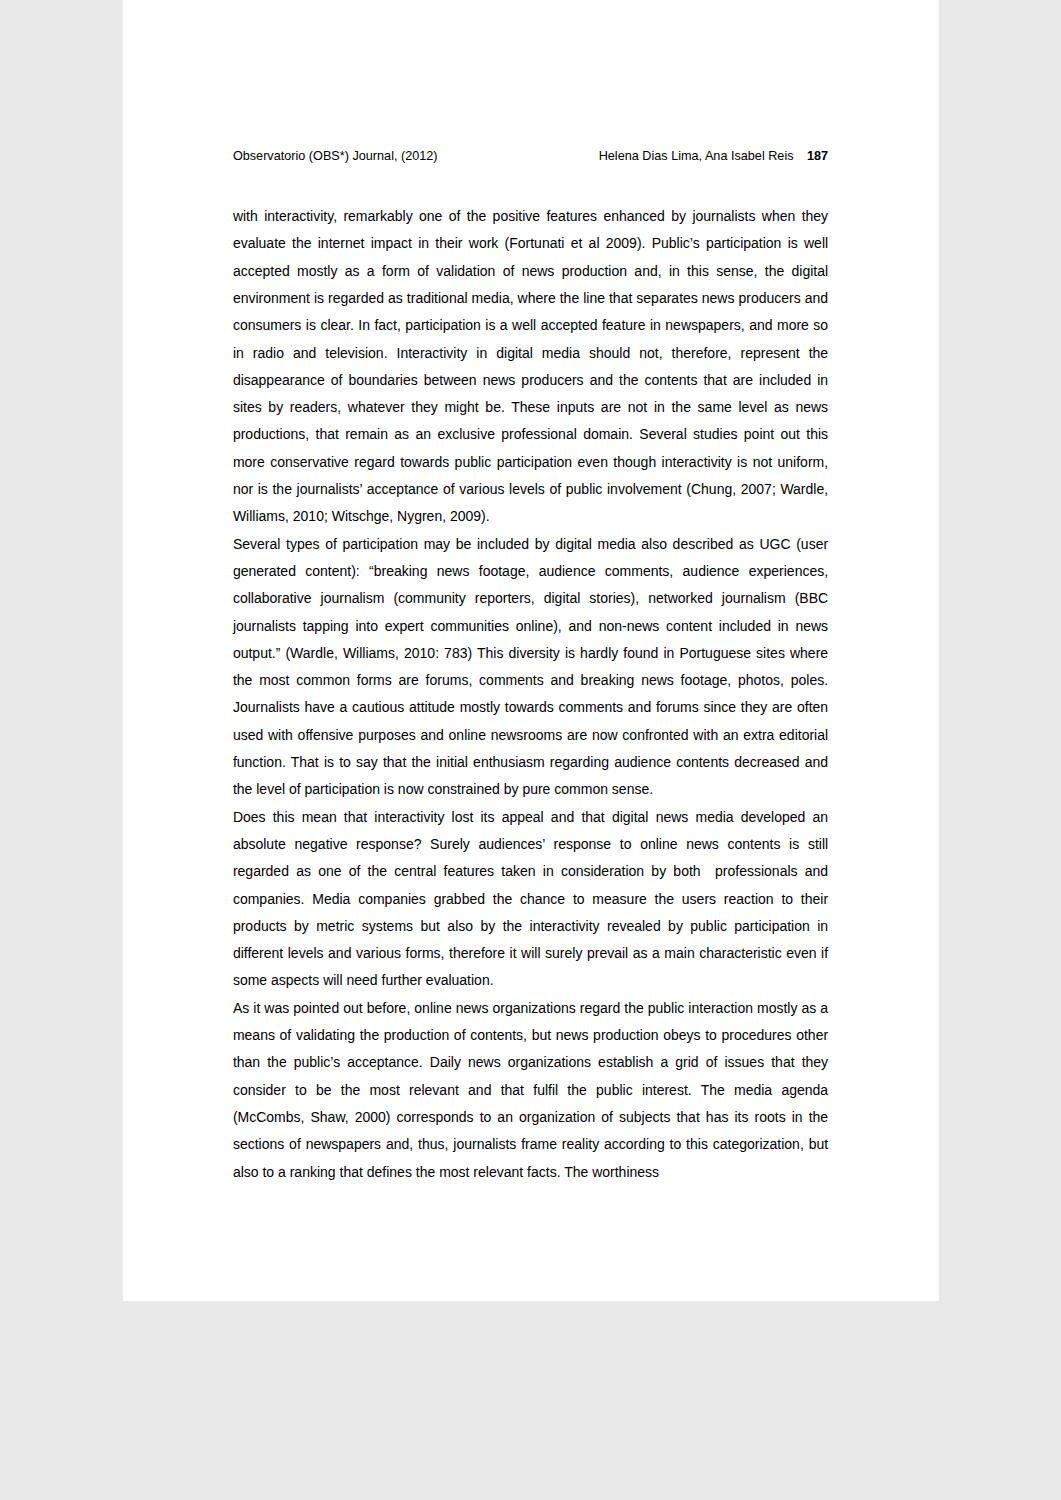Observatorio (OBS*) Journal, (2012) Helena Dias Lima, Ana Isabel Reis187
with interactivity, remarkably one of the positive features enhanced by journalists when they evaluate the internet impact in their work (Fortunati et al 2009). Public’s participation is well accepted mostly as a form of validation of news production and, in this sense, the digital environment is regarded as traditional media, where the line that separates news producers and consumers is clear. In fact, participation is a well accepted feature in newspapers, and more so in radio and television. Interactivity in digital media should not, therefore, represent the disappearance of boundaries between news producers and the contents that are included in sites by readers, whatever they might be. These inputs are not in the same level as news productions, that remain as an exclusive professional domain. Several studies point out this more conservative regard towards public participation even though interactivity is not uniform, nor is the journalists’ acceptance of various levels of public involvement (Chung, 2007; Wardle, Williams, 2010; Witschge, Nygren, 2009).
Several types of participation may be included by digital media also described as UGC (user generated content): “breaking news footage, audience comments, audience experiences, collaborative journalism (community reporters, digital stories), networked journalism (BBC journalists tapping into expert communities online), and non-news content included in news output.” (Wardle, Williams, 2010: 783) This diversity is hardly found in Portuguese sites where the most common forms are forums, comments and breaking news footage, photos, poles. Journalists have a cautious attitude mostly towards comments and forums since they are often used with offensive purposes and online newsrooms are now confronted with an extra editorial function. That is to say that the initial enthusiasm regarding audience contents decreased and the level of participation is now constrained by pure common sense.
Does this mean that interactivity lost its appeal and that digital news media developed an absolute negative response? Surely audiences’ response to online news contents is still regarded as one of the central features taken in consideration by both professionals and companies. Media companies grabbed the chance to measure the users reaction to their products by metric systems but also by the interactivity revealed by public participation in different levels and various forms, therefore it will surely prevail as a main characteristic even if some aspects will need further evaluation.
As it was pointed out before, online news organizations regard the public interaction mostly as a means of validating the production of contents, but news production obeys to procedures other than the public’s acceptance. Daily news organizations establish a grid of issues that they consider to be the most relevant and that fulfil the public interest. The media agenda (McCombs, Shaw, 2000) corresponds to an organization of subjects that has its roots in the sections of newspapers and, thus, journalists frame reality according to this categorization, but also to a ranking that defines the most relevant facts. The worthiness